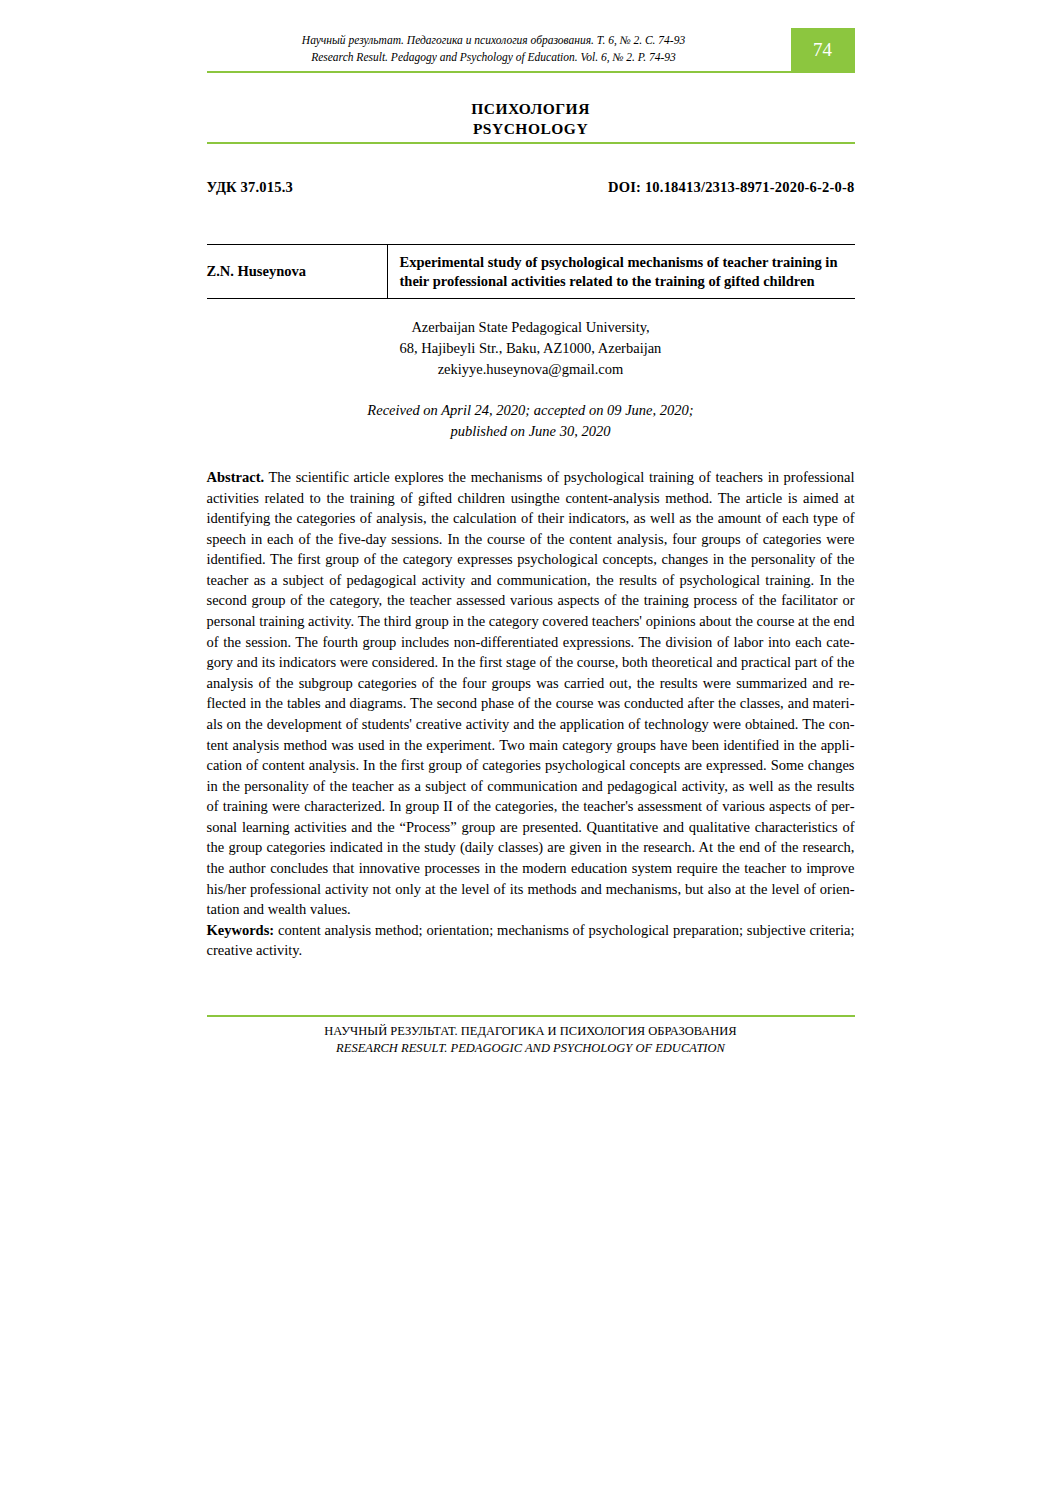Научный результат. Педагогика и психология образования. Т. 6, № 2. С. 74-93
Research Result. Pedagogy and Psychology of Education. Vol. 6, № 2. P. 74-93
74
ПСИХОЛОГИЯ PSYCHOLOGY
УДК 37.015.3
DOI: 10.18413/2313-8971-2020-6-2-0-8
Z.N. Huseynova
Experimental study of psychological mechanisms of teacher training in their professional activities related to the training of gifted children
Azerbaijan State Pedagogical University,
68, Hajibeyli Str., Baku, AZ1000, Azerbaijan
zekiyye.huseynova@gmail.com
Received on April 24, 2020; accepted on 09 June, 2020;
published on June 30, 2020
Abstract. The scientific article explores the mechanisms of psychological training of teachers in professional activities related to the training of gifted children usingthe content-analysis method. The article is aimed at identifying the categories of analysis, the calculation of their indicators, as well as the amount of each type of speech in each of the five-day sessions. In the course of the content analysis, four groups of categories were identified. The first group of the category expresses psychological concepts, changes in the personality of the teacher as a subject of pedagogical activity and communication, the results of psychological training. In the second group of the category, the teacher assessed various aspects of the training process of the facilitator or personal training activity. The third group in the category covered teachers' opinions about the course at the end of the session. The fourth group includes non-differentiated expressions. The division of labor into each category and its indicators were considered. In the first stage of the course, both theoretical and practical part of the analysis of the subgroup categories of the four groups was carried out, the results were summarized and reflected in the tables and diagrams. The second phase of the course was conducted after the classes, and materials on the development of students' creative activity and the application of technology were obtained. The content analysis method was used in the experiment. Two main category groups have been identified in the application of content analysis. In the first group of categories psychological concepts are expressed. Some changes in the personality of the teacher as a subject of communication and pedagogical activity, as well as the results of training were characterized. In group II of the categories, the teacher's assessment of various aspects of personal learning activities and the “Process” group are presented. Quantitative and qualitative characteristics of the group categories indicated in the study (daily classes) are given in the research. At the end of the research, the author concludes that innovative processes in the modern education system require the teacher to improve his/her professional activity not only at the level of its methods and mechanisms, but also at the level of orientation and wealth values.
Keywords: content analysis method; orientation; mechanisms of psychological preparation; subjective criteria; creative activity.
НАУЧНЫЙ РЕЗУЛЬТАТ. ПЕДАГОГИКА И ПСИХОЛОГИЯ ОБРАЗОВАНИЯ
RESEARCH RESULT. PEDAGOGIC AND PSYCHOLOGY OF EDUCATION